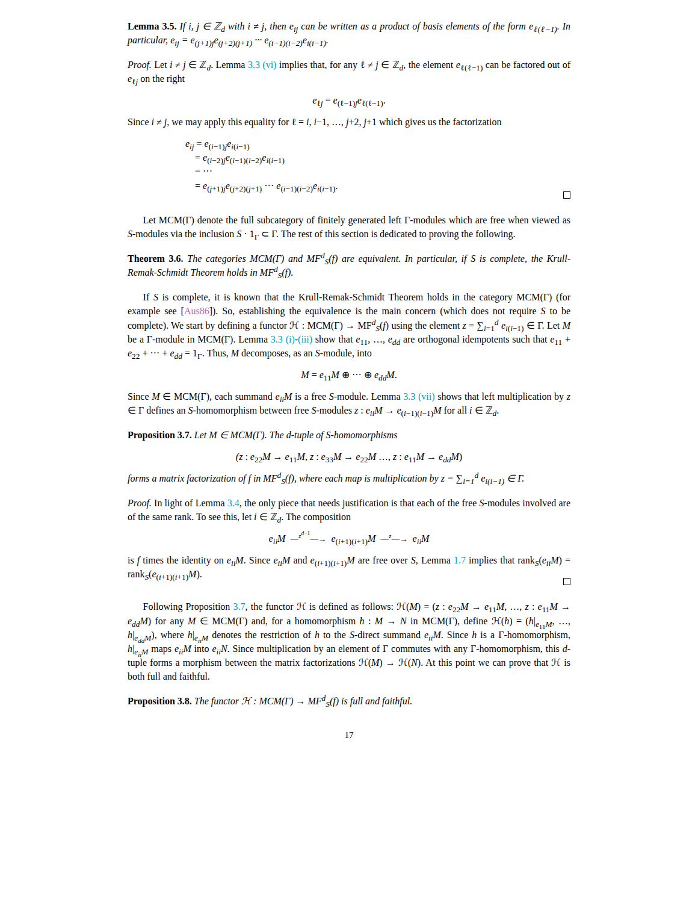Lemma 3.5. If i, j ∈ ℤd with i ≠ j, then eij can be written as a product of basis elements of the form eℓ(ℓ−1). In particular, eij = e(j+1)je(j+2)(j+1) ··· e(i−1)(i−2)ei(i−1).
Proof. Let i ≠ j ∈ ℤd. Lemma 3.3 (vi) implies that, for any ℓ ≠ j ∈ ℤd, the element eℓ(ℓ−1) can be factored out of eℓj on the right
eℓj = e(ℓ−1)jeℓ(ℓ−1).
Since i ≠ j, we may apply this equality for ℓ = i, i−1, …, j+2, j+1 which gives us the factorization
eij = e(i−1)jei(i−1) = e(i−2)je(i−1)(i−2)ei(i−1) = ··· = e(j+1)je(j+2)(j+1) ··· e(i−1)(i−2)ei(i−1).
Let MCM(Γ) denote the full subcategory of finitely generated left Γ-modules which are free when viewed as S-modules via the inclusion S · 1Γ ⊂ Γ. The rest of this section is dedicated to proving the following.
Theorem 3.6. The categories MCM(Γ) and MFdS(f) are equivalent. In particular, if S is complete, the Krull-Remak-Schmidt Theorem holds in MFdS(f).
If S is complete, it is known that the Krull-Remak-Schmidt Theorem holds in the category MCM(Γ) (for example see [Aus86]). So, establishing the equivalence is the main concern (which does not require S to be complete). We start by defining a functor ℋ : MCM(Γ) → MFdS(f) using the element z = ∑i=1d ei(i−1) ∈ Γ. Let M be a Γ-module in MCM(Γ). Lemma 3.3 (i)-(iii) show that e11, …, edd are orthogonal idempotents such that e11 + e22 + ··· + edd = 1Γ. Thus, M decomposes, as an S-module, into
M = e11M ⊕ ··· ⊕ eddM.
Since M ∈ MCM(Γ), each summand eiiM is a free S-module. Lemma 3.3 (vii) shows that left multiplication by z ∈ Γ defines an S-homomorphism between free S-modules z : eiiM → e(i−1)(i−1)M for all i ∈ ℤd.
Proposition 3.7. Let M ∈ MCM(Γ). The d-tuple of S-homomorphisms
(z : e22M → e11M, z : e33M → e22M …, z : e11M → eddM)
forms a matrix factorization of f in MFdS(f), where each map is multiplication by z = ∑i=1d ei(i−1) ∈ Γ.
Proof. In light of Lemma 3.4, the only piece that needs justification is that each of the free S-modules involved are of the same rank. To see this, let i ∈ ℤd. The composition
eiiM —zd−1—→ e(i+1)(i+1)M —z—→ eiiM
is f times the identity on eiiM. Since eiiM and e(i+1)(i+1)M are free over S, Lemma 1.7 implies that rankS(eiiM) = rankS(e(i+1)(i+1)M).
Following Proposition 3.7, the functor ℋ is defined as follows: ℋ(M) = (z : e22M → e11M, …, z : e11M → eddM) for any M ∈ MCM(Γ) and, for a homomorphism h : M → N in MCM(Γ), define ℋ(h) = (h|e11M, …, h|eddM), where h|eiiM denotes the restriction of h to the S-direct summand eiiM. Since h is a Γ-homomorphism, h|eiiM maps eiiM into eiiN. Since multiplication by an element of Γ commutes with any Γ-homomorphism, this d-tuple forms a morphism between the matrix factorizations ℋ(M) → ℋ(N). At this point we can prove that ℋ is both full and faithful.
Proposition 3.8. The functor ℋ : MCM(Γ) → MFdS(f) is full and faithful.
17